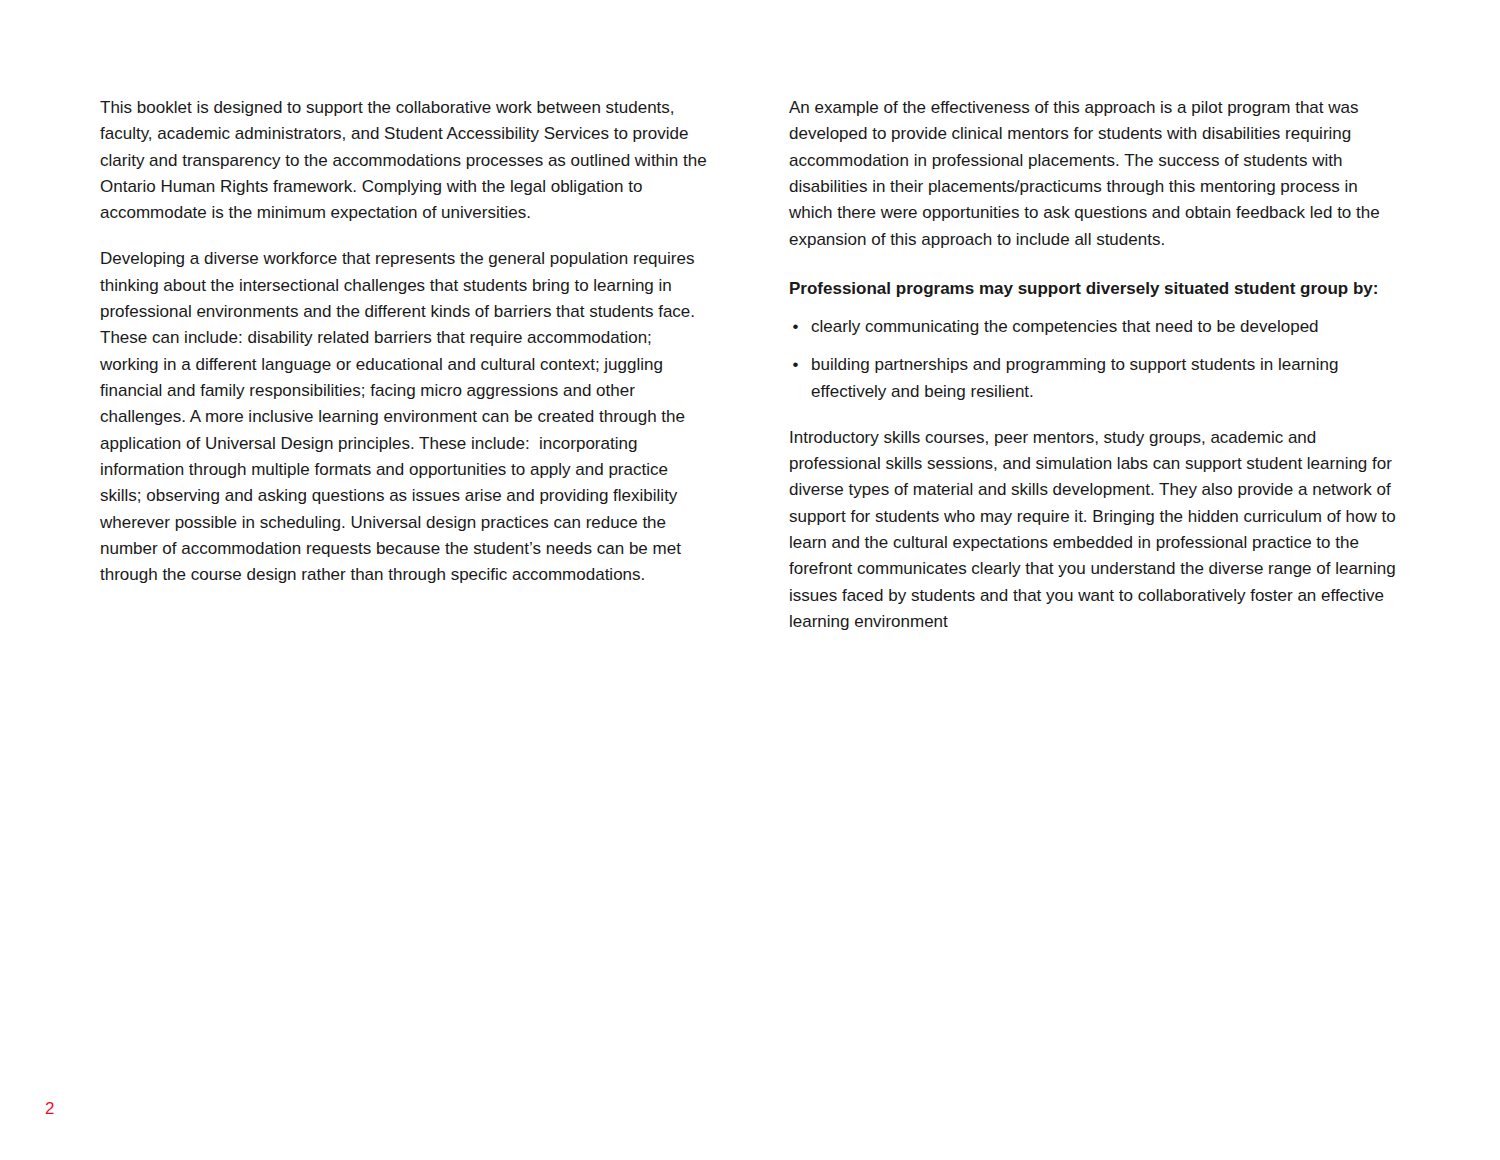This booklet is designed to support the collaborative work between students, faculty, academic administrators, and Student Accessibility Services to provide clarity and transparency to the accommodations processes as outlined within the Ontario Human Rights framework. Complying with the legal obligation to accommodate is the minimum expectation of universities.
Developing a diverse workforce that represents the general population requires thinking about the intersectional challenges that students bring to learning in professional environments and the different kinds of barriers that students face. These can include: disability related barriers that require accommodation; working in a different language or educational and cultural context; juggling financial and family responsibilities; facing micro aggressions and other challenges. A more inclusive learning environment can be created through the application of Universal Design principles. These include: incorporating information through multiple formats and opportunities to apply and practice skills; observing and asking questions as issues arise and providing flexibility wherever possible in scheduling. Universal design practices can reduce the number of accommodation requests because the student’s needs can be met through the course design rather than through specific accommodations.
An example of the effectiveness of this approach is a pilot program that was developed to provide clinical mentors for students with disabilities requiring accommodation in professional placements. The success of students with disabilities in their placements/practicums through this mentoring process in which there were opportunities to ask questions and obtain feedback led to the expansion of this approach to include all students.
Professional programs may support diversely situated student group by:
clearly communicating the competencies that need to be developed
building partnerships and programming to support students in learning effectively and being resilient.
Introductory skills courses, peer mentors, study groups, academic and professional skills sessions, and simulation labs can support student learning for diverse types of material and skills development. They also provide a network of support for students who may require it. Bringing the hidden curriculum of how to learn and the cultural expectations embedded in professional practice to the forefront communicates clearly that you understand the diverse range of learning issues faced by students and that you want to collaboratively foster an effective learning environment
2